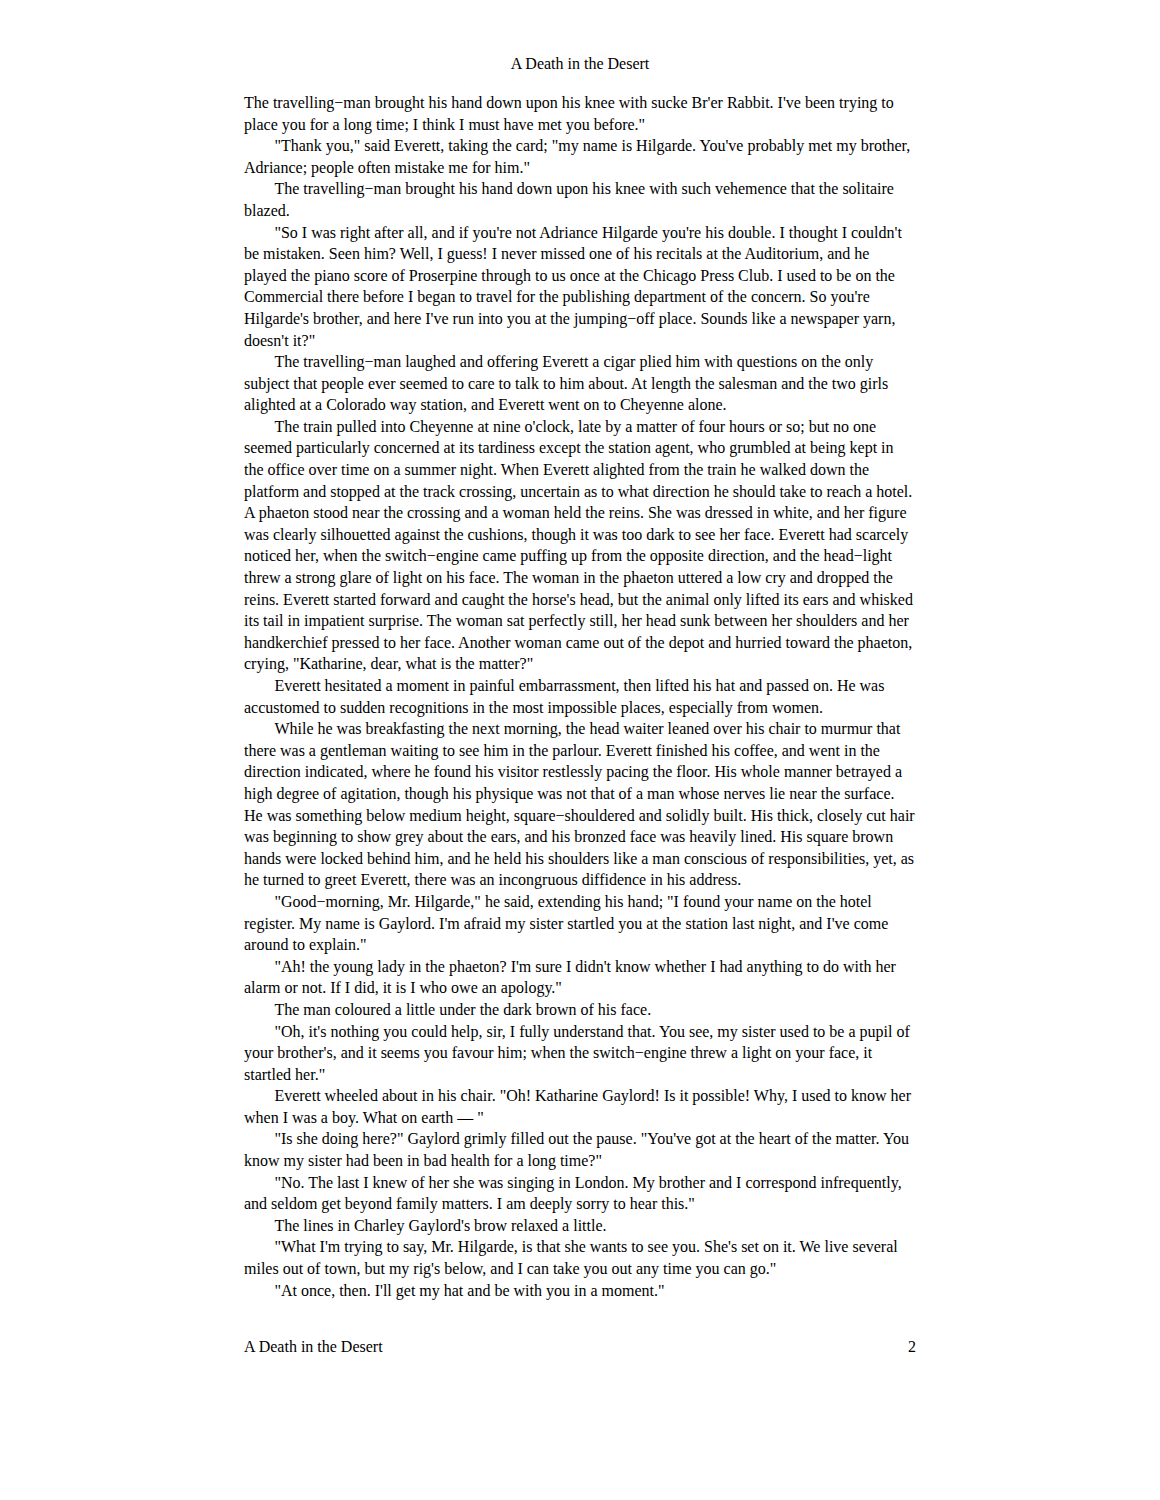A Death in the Desert
The travelling−man brought his hand down upon his knee with sucke Br'er Rabbit. I've been trying to place you for a long time; I think I must have met you before."
"Thank you," said Everett, taking the card; "my name is Hilgarde. You've probably met my brother, Adriance; people often mistake me for him."
The travelling−man brought his hand down upon his knee with such vehemence that the solitaire blazed.
"So I was right after all, and if you're not Adriance Hilgarde you're his double. I thought I couldn't be mistaken. Seen him? Well, I guess! I never missed one of his recitals at the Auditorium, and he played the piano score of Proserpine through to us once at the Chicago Press Club. I used to be on the Commercial there before I began to travel for the publishing department of the concern. So you're Hilgarde's brother, and here I've run into you at the jumping−off place. Sounds like a newspaper yarn, doesn't it?"
The travelling−man laughed and offering Everett a cigar plied him with questions on the only subject that people ever seemed to care to talk to him about. At length the salesman and the two girls alighted at a Colorado way station, and Everett went on to Cheyenne alone.
The train pulled into Cheyenne at nine o'clock, late by a matter of four hours or so; but no one seemed particularly concerned at its tardiness except the station agent, who grumbled at being kept in the office over time on a summer night. When Everett alighted from the train he walked down the platform and stopped at the track crossing, uncertain as to what direction he should take to reach a hotel. A phaeton stood near the crossing and a woman held the reins. She was dressed in white, and her figure was clearly silhouetted against the cushions, though it was too dark to see her face. Everett had scarcely noticed her, when the switch−engine came puffing up from the opposite direction, and the head−light threw a strong glare of light on his face. The woman in the phaeton uttered a low cry and dropped the reins. Everett started forward and caught the horse's head, but the animal only lifted its ears and whisked its tail in impatient surprise. The woman sat perfectly still, her head sunk between her shoulders and her handkerchief pressed to her face. Another woman came out of the depot and hurried toward the phaeton, crying, "Katharine, dear, what is the matter?"
Everett hesitated a moment in painful embarrassment, then lifted his hat and passed on. He was accustomed to sudden recognitions in the most impossible places, especially from women.
While he was breakfasting the next morning, the head waiter leaned over his chair to murmur that there was a gentleman waiting to see him in the parlour. Everett finished his coffee, and went in the direction indicated, where he found his visitor restlessly pacing the floor. His whole manner betrayed a high degree of agitation, though his physique was not that of a man whose nerves lie near the surface. He was something below medium height, square−shouldered and solidly built. His thick, closely cut hair was beginning to show grey about the ears, and his bronzed face was heavily lined. His square brown hands were locked behind him, and he held his shoulders like a man conscious of responsibilities, yet, as he turned to greet Everett, there was an incongruous diffidence in his address.
"Good−morning, Mr. Hilgarde," he said, extending his hand; "I found your name on the hotel register. My name is Gaylord. I'm afraid my sister startled you at the station last night, and I've come around to explain."
"Ah! the young lady in the phaeton? I'm sure I didn't know whether I had anything to do with her alarm or not. If I did, it is I who owe an apology."
The man coloured a little under the dark brown of his face.
"Oh, it's nothing you could help, sir, I fully understand that. You see, my sister used to be a pupil of your brother's, and it seems you favour him; when the switch−engine threw a light on your face, it startled her."
Everett wheeled about in his chair. "Oh! Katharine Gaylord! Is it possible! Why, I used to know her when I was a boy. What on earth — "
"Is she doing here?" Gaylord grimly filled out the pause. "You've got at the heart of the matter. You know my sister had been in bad health for a long time?"
"No. The last I knew of her she was singing in London. My brother and I correspond infrequently, and seldom get beyond family matters. I am deeply sorry to hear this."
The lines in Charley Gaylord's brow relaxed a little.
"What I'm trying to say, Mr. Hilgarde, is that she wants to see you. She's set on it. We live several miles out of town, but my rig's below, and I can take you out any time you can go."
"At once, then. I'll get my hat and be with you in a moment."
A Death in the Desert
2